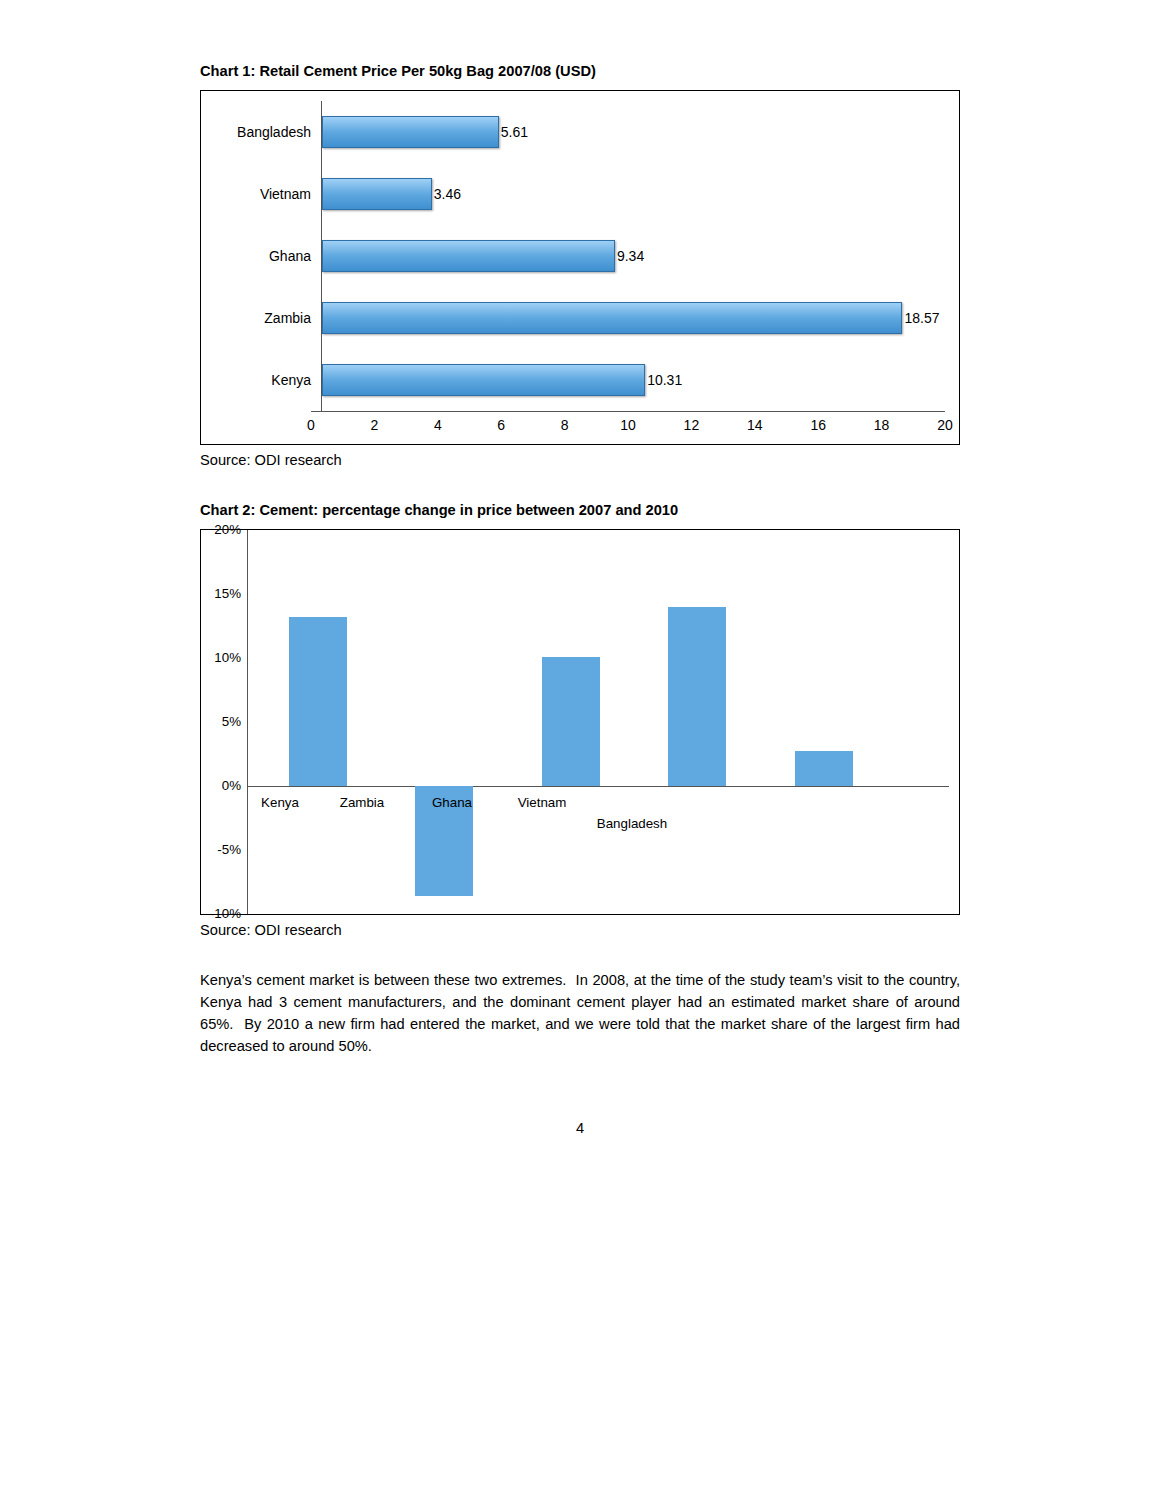Chart 1: Retail Cement Price Per 50kg Bag 2007/08 (USD)
Bangladesh
5.61
Vietnam
3.46
Ghana
9.34
Zambia
18.57
Kenya
10.31
0 2 4 6 8 10 12 14 16 18 20
Source: ODI research
Chart 2: Cement: percentage change in price between 2007 and 2010
20% 15% 10% 5% 0% -5% -10%
Kenya
Zambia
Ghana
Vietnam
Bangladesh
Source: ODI research
Kenya’s cement market is between these two extremes. In 2008, at the time of the study team’s visit to the country, Kenya had 3 cement manufacturers, and the dominant cement player had an estimated market share of around 65%. By 2010 a new firm had entered the market, and we were told that the market share of the largest firm had decreased to around 50%.
4